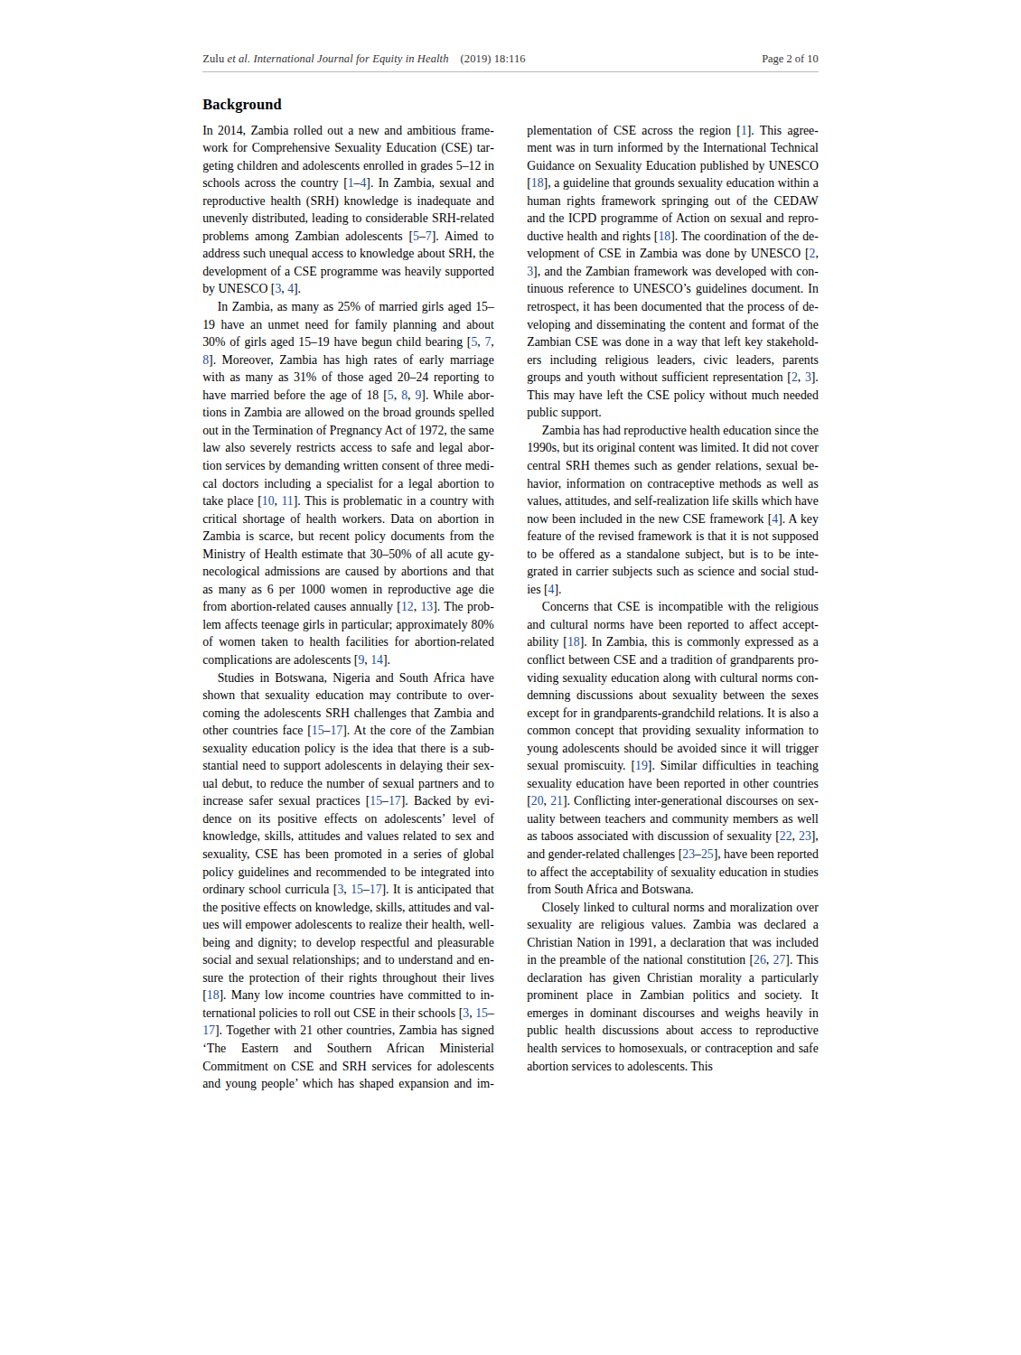Zulu et al. International Journal for Equity in Health (2019) 18:116
Page 2 of 10
Background
In 2014, Zambia rolled out a new and ambitious framework for Comprehensive Sexuality Education (CSE) targeting children and adolescents enrolled in grades 5–12 in schools across the country [1–4]. In Zambia, sexual and reproductive health (SRH) knowledge is inadequate and unevenly distributed, leading to considerable SRH-related problems among Zambian adolescents [5–7]. Aimed to address such unequal access to knowledge about SRH, the development of a CSE programme was heavily supported by UNESCO [3, 4].
In Zambia, as many as 25% of married girls aged 15–19 have an unmet need for family planning and about 30% of girls aged 15–19 have begun child bearing [5, 7, 8]. Moreover, Zambia has high rates of early marriage with as many as 31% of those aged 20–24 reporting to have married before the age of 18 [5, 8, 9]. While abortions in Zambia are allowed on the broad grounds spelled out in the Termination of Pregnancy Act of 1972, the same law also severely restricts access to safe and legal abortion services by demanding written consent of three medical doctors including a specialist for a legal abortion to take place [10, 11]. This is problematic in a country with critical shortage of health workers. Data on abortion in Zambia is scarce, but recent policy documents from the Ministry of Health estimate that 30–50% of all acute gynecological admissions are caused by abortions and that as many as 6 per 1000 women in reproductive age die from abortion-related causes annually [12, 13]. The problem affects teenage girls in particular; approximately 80% of women taken to health facilities for abortion-related complications are adolescents [9, 14].
Studies in Botswana, Nigeria and South Africa have shown that sexuality education may contribute to overcoming the adolescents SRH challenges that Zambia and other countries face [15–17]. At the core of the Zambian sexuality education policy is the idea that there is a substantial need to support adolescents in delaying their sexual debut, to reduce the number of sexual partners and to increase safer sexual practices [15–17]. Backed by evidence on its positive effects on adolescents’ level of knowledge, skills, attitudes and values related to sex and sexuality, CSE has been promoted in a series of global policy guidelines and recommended to be integrated into ordinary school curricula [3, 15–17]. It is anticipated that the positive effects on knowledge, skills, attitudes and values will empower adolescents to realize their health, well-being and dignity; to develop respectful and pleasurable social and sexual relationships; and to understand and ensure the protection of their rights throughout their lives [18]. Many low income countries have committed to international policies to roll out CSE in their schools [3, 15–17]. Together with 21 other countries, Zambia has signed ‘The Eastern and Southern African Ministerial Commitment on CSE and SRH services for adolescents and young people’ which has shaped expansion and implementation of CSE across the region [1]. This agreement was in turn informed by the International Technical Guidance on Sexuality Education published by UNESCO [18], a guideline that grounds sexuality education within a human rights framework springing out of the CEDAW and the ICPD programme of Action on sexual and reproductive health and rights [18]. The coordination of the development of CSE in Zambia was done by UNESCO [2, 3], and the Zambian framework was developed with continuous reference to UNESCO’s guidelines document. In retrospect, it has been documented that the process of developing and disseminating the content and format of the Zambian CSE was done in a way that left key stakeholders including religious leaders, civic leaders, parents groups and youth without sufficient representation [2, 3]. This may have left the CSE policy without much needed public support.
Zambia has had reproductive health education since the 1990s, but its original content was limited. It did not cover central SRH themes such as gender relations, sexual behavior, information on contraceptive methods as well as values, attitudes, and self-realization life skills which have now been included in the new CSE framework [4]. A key feature of the revised framework is that it is not supposed to be offered as a standalone subject, but is to be integrated in carrier subjects such as science and social studies [4].
Concerns that CSE is incompatible with the religious and cultural norms have been reported to affect acceptability [18]. In Zambia, this is commonly expressed as a conflict between CSE and a tradition of grandparents providing sexuality education along with cultural norms condemning discussions about sexuality between the sexes except for in grandparents-grandchild relations. It is also a common concept that providing sexuality information to young adolescents should be avoided since it will trigger sexual promiscuity. [19]. Similar difficulties in teaching sexuality education have been reported in other countries [20, 21]. Conflicting inter-generational discourses on sexuality between teachers and community members as well as taboos associated with discussion of sexuality [22, 23], and gender-related challenges [23–25], have been reported to affect the acceptability of sexuality education in studies from South Africa and Botswana.
Closely linked to cultural norms and moralization over sexuality are religious values. Zambia was declared a Christian Nation in 1991, a declaration that was included in the preamble of the national constitution [26, 27]. This declaration has given Christian morality a particularly prominent place in Zambian politics and society. It emerges in dominant discourses and weighs heavily in public health discussions about access to reproductive health services to homosexuals, or contraception and safe abortion services to adolescents. This